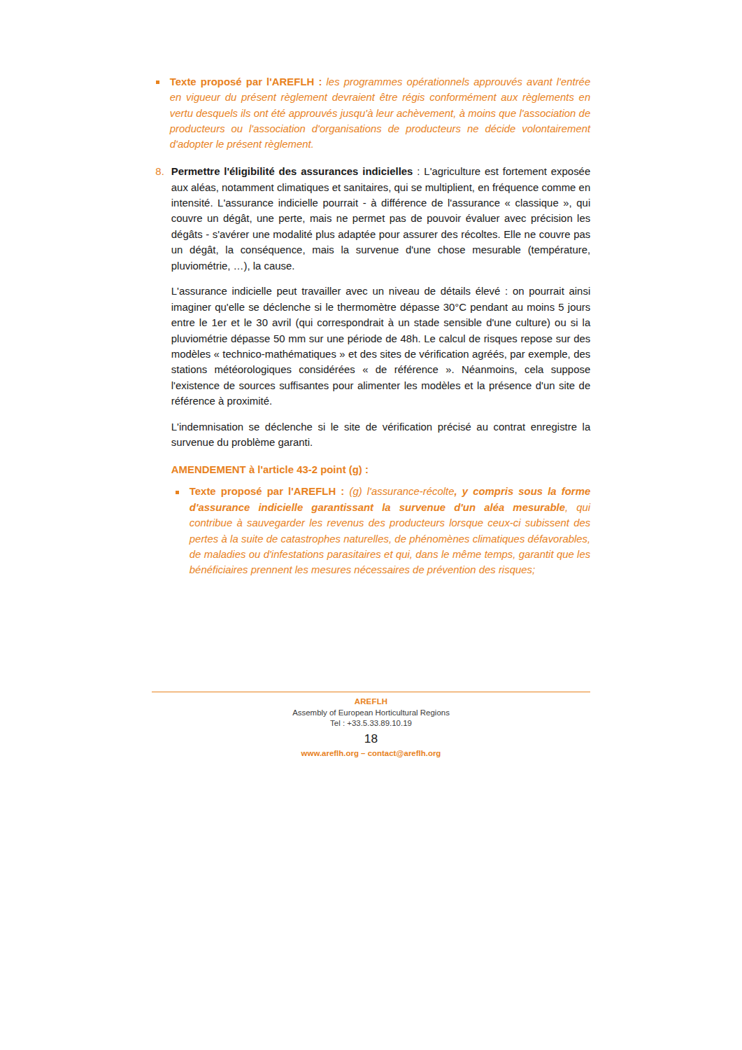Texte proposé par l'AREFLH : les programmes opérationnels approuvés avant l'entrée en vigueur du présent règlement devraient être régis conformément aux règlements en vertu desquels ils ont été approuvés jusqu'à leur achèvement, à moins que l'association de producteurs ou l'association d'organisations de producteurs ne décide volontairement d'adopter le présent règlement.
8.
Permettre l'éligibilité des assurances indicielles : L'agriculture est fortement exposée aux aléas, notamment climatiques et sanitaires, qui se multiplient, en fréquence comme en intensité. L'assurance indicielle pourrait - à différence de l'assurance « classique », qui couvre un dégât, une perte, mais ne permet pas de pouvoir évaluer avec précision les dégâts - s'avérer une modalité plus adaptée pour assurer des récoltes. Elle ne couvre pas un dégât, la conséquence, mais la survenue d'une chose mesurable (température, pluviométrie, …), la cause.
L'assurance indicielle peut travailler avec un niveau de détails élevé : on pourrait ainsi imaginer qu'elle se déclenche si le thermomètre dépasse 30°C pendant au moins 5 jours entre le 1er et le 30 avril (qui correspondrait à un stade sensible d'une culture) ou si la pluviométrie dépasse 50 mm sur une période de 48h. Le calcul de risques repose sur des modèles « technico-mathématiques » et des sites de vérification agréés, par exemple, des stations météorologiques considérées « de référence ». Néanmoins, cela suppose l'existence de sources suffisantes pour alimenter les modèles et la présence d'un site de référence à proximité.
L'indemnisation se déclenche si le site de vérification précisé au contrat enregistre la survenue du problème garanti.
AMENDEMENT à l'article 43-2 point (g) :
Texte proposé par l'AREFLH : (g) l'assurance-récolte, y compris sous la forme d'assurance indicielle garantissant la survenue d'un aléa mesurable, qui contribue à sauvegarder les revenus des producteurs lorsque ceux-ci subissent des pertes à la suite de catastrophes naturelles, de phénomènes climatiques défavorables, de maladies ou d'infestations parasitaires et qui, dans le même temps, garantit que les bénéficiaires prennent les mesures nécessaires de prévention des risques;
AREFLH
Assembly of European Horticultural Regions
Tel : +33.5.33.89.10.19
18
www.areflh.org – contact@areflh.org